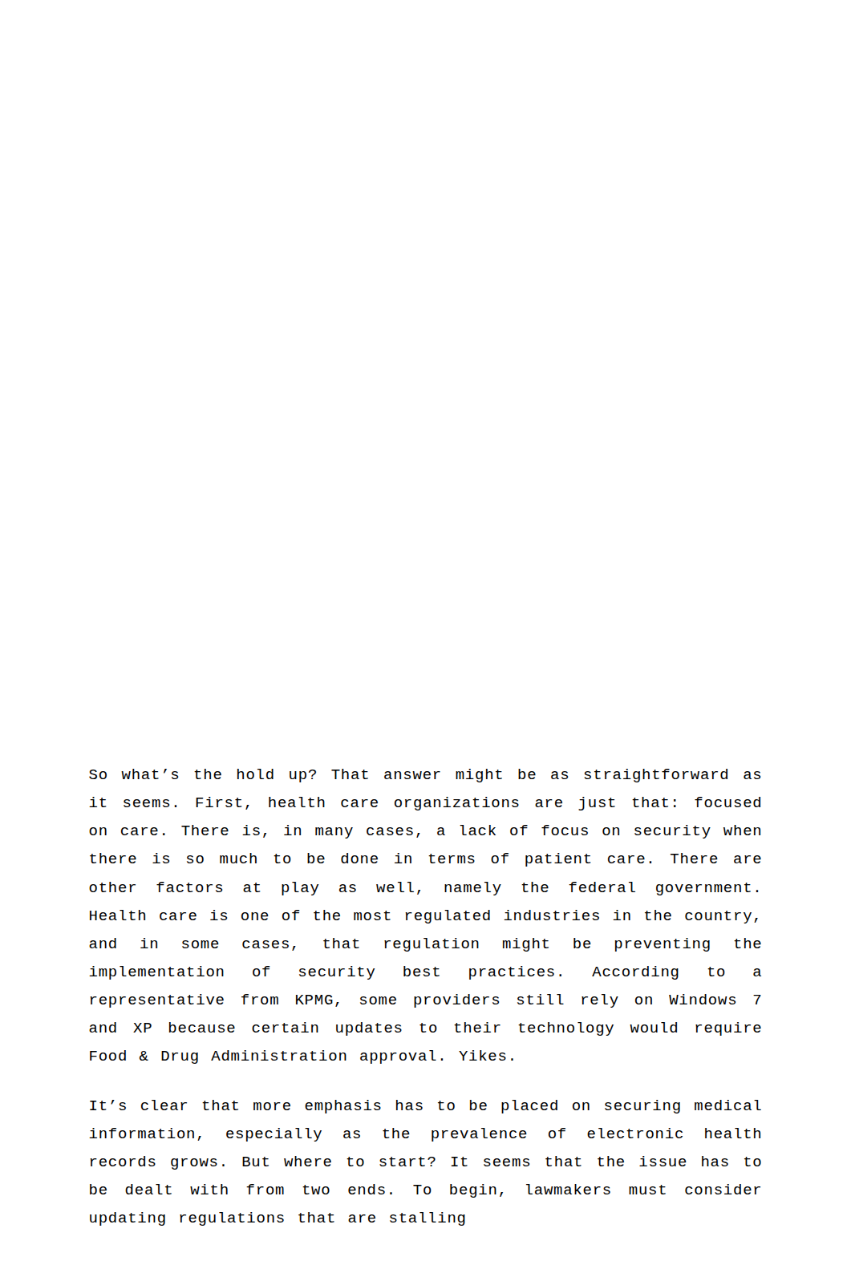So what’s the hold up? That answer might be as straightforward as it seems. First, health care organizations are just that: focused on care. There is, in many cases, a lack of focus on security when there is so much to be done in terms of patient care. There are other factors at play as well, namely the federal government. Health care is one of the most regulated industries in the country, and in some cases, that regulation might be preventing the implementation of security best practices. According to a representative from KPMG, some providers still rely on Windows 7 and XP because certain updates to their technology would require Food & Drug Administration approval. Yikes.
It’s clear that more emphasis has to be placed on securing medical information, especially as the prevalence of electronic health records grows. But where to start? It seems that the issue has to be dealt with from two ends. To begin, lawmakers must consider updating regulations that are stalling